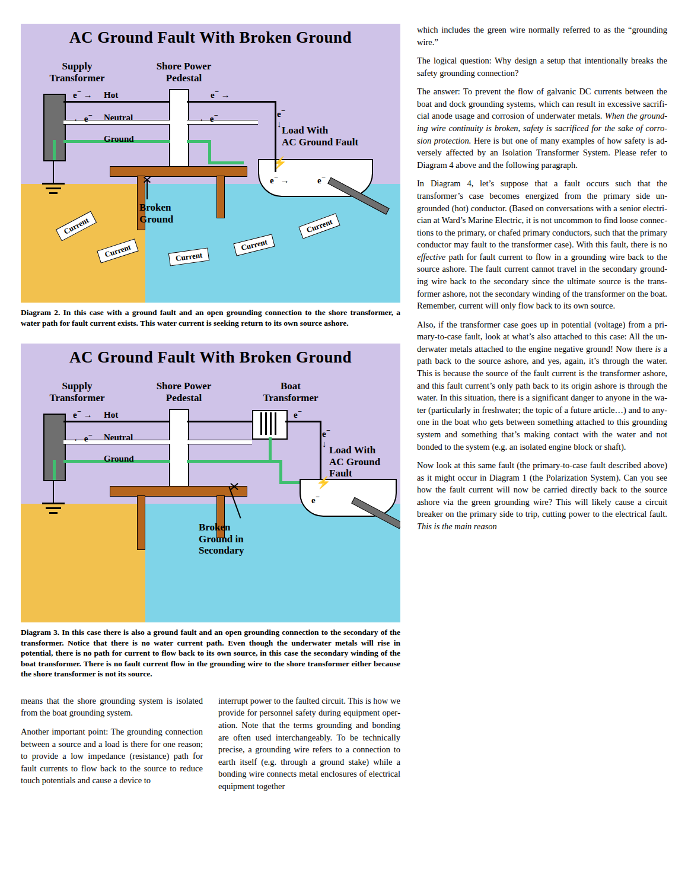AC Ground Fault With Broken Ground
Supply
Transformer
Shore Power
Pedestal
Hot
e− →
e− →
e−
↓
Neutral
← e−
← e−
Ground
Broken
Ground
Load With
AC Ground Fault
⚡
e− →
e−
Current
Current
Current
Current
Current
Diagram 2. In this case with a ground fault and an open grounding connection to the shore transformer, a water path for fault current exists. This water current is seeking return to its own source ashore.
AC Ground Fault With Broken Ground
Supply
Transformer
Shore Power
Pedestal
Boat
Transformer
Hot
e− →
e−
e−
↓
Neutral
← e−
Ground
Broken
Ground in
Secondary
Load With
AC Ground Fault
⚡
e−
Diagram 3. In this case there is also a ground fault and an open grounding connection to the secondary of the transformer. Notice that there is no water current path. Even though the underwater metals will rise in potential, there is no path for current to flow back to its own source, in this case the secondary winding of the boat transformer. There is no fault current flow in the grounding wire to the shore transformer either because the shore transformer is not its source.
means that the shore grounding system is isolated from the boat grounding system.
Another important point: The grounding connection between a source and a load is there for one reason; to provide a low impedance (resistance) path for fault currents to flow back to the source to reduce touch potentials and cause a device to
interrupt power to the faulted circuit. This is how we provide for personnel safety during equipment operation. Note that the terms grounding and bonding are often used interchangeably. To be technically precise, a grounding wire refers to a connection to earth itself (e.g. through a ground stake) while a bonding wire connects metal enclosures of electrical equipment together
which includes the green wire normally referred to as the “grounding wire.”
The logical question: Why design a setup that intentionally breaks the safety grounding connection?
The answer: To prevent the flow of galvanic DC currents between the boat and dock grounding systems, which can result in excessive sacrificial anode usage and corrosion of underwater metals. When the grounding wire continuity is broken, safety is sacrificed for the sake of corrosion protection. Here is but one of many examples of how safety is adversely affected by an Isolation Transformer System. Please refer to Diagram 4 above and the following paragraph.
In Diagram 4, let’s suppose that a fault occurs such that the transformer’s case becomes energized from the primary side ungrounded (hot) conductor. (Based on conversations with a senior electrician at Ward’s Marine Electric, it is not uncommon to find loose connections to the primary, or chafed primary conductors, such that the primary conductor may fault to the transformer case). With this fault, there is no effective path for fault current to flow in a grounding wire back to the source ashore. The fault current cannot travel in the secondary grounding wire back to the secondary since the ultimate source is the transformer ashore, not the secondary winding of the transformer on the boat. Remember, current will only flow back to its own source.
Also, if the transformer case goes up in potential (voltage) from a primary-to-case fault, look at what’s also attached to this case: All the underwater metals attached to the engine negative ground! Now there is a path back to the source ashore, and yes, again, it’s through the water. This is because the source of the fault current is the transformer ashore, and this fault current’s only path back to its origin ashore is through the water. In this situation, there is a significant danger to anyone in the water (particularly in freshwater; the topic of a future article…) and to anyone in the boat who gets between something attached to this grounding system and something that’s making contact with the water and not bonded to the system (e.g. an isolated engine block or shaft).
Now look at this same fault (the primary-to-case fault described above) as it might occur in Diagram 1 (the Polarization System). Can you see how the fault current will now be carried directly back to the source ashore via the green grounding wire? This will likely cause a circuit breaker on the primary side to trip, cutting power to the electrical fault. This is the main reason